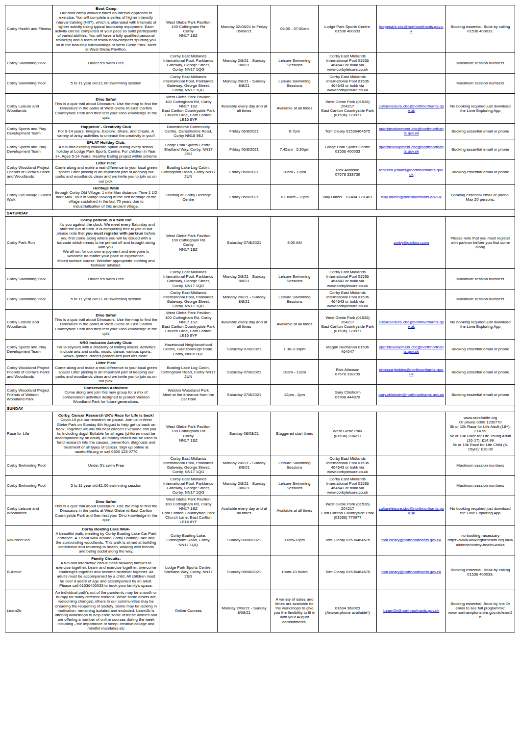| Corby Health and Fitness | Boot Camp Our boot camp workout takes an interval approach to exercise. You will complete a series of higher-intensity interval training (HIIT), which is alternated with intervals of lighter activity using typical bootcamp equipment. Each activity can be completed at your pace so suits participants of varied abilities. You will have a fully qualified personal trainer(s) and a team of fellow boot-campers spurring you on in the beautiful surroundings of West Glebe Park. Meet at West Glebe Pavillion. | West Glebe Park Pavilion 100 Cottingham Rd Corby NN17 1SZ | Monday 02/08/21 to Friday 06/08/21 | 06:00 - 07:00am | Lodge Park Sports Centre. 01536 400033 | lodgepark.cbc@northnorthants.gov.uk | Booking essential. Book by calling 01536 400033. |
| Corby Swimming Pool | Under 5's swim Free | Corby East Midlands International Pool, Parklands Gateway, George Street, Corby, NN17 1QG | Monday 2/8/21 - Sunday 8/8/21 | Leisure Swimming Sessions | Corby East Midlands International Pool 01536 464643 or bokk via www.corbyleisure.co.uk | | Maximum session numbers |
| Corby Swimming Pool | 5 to 11 year old £1.00 swimming session | Corby East Midlands International Pool, Parklands Gateway, George Street, Corby, NN17 1QG | Monday 2/8/21 - Sunday 8/8/21 | Leisure Swimming Sessions | Corby East Midlands International Pool 01536 464643 or bokk via www.corbyleisure.co.uk | | Maximum session numbers |
| Corby Leisure and Woodlands | Dino Safari This is a quiz trail about Dinosaurs. Use the map to find the Dinosaurs in the parks at West Glebe rd East Carlton Countryside Park and then test your Dino knowledge in the quiz | West Glebe Park Pavilion 100 Cottingham Rd, Corby NN17 1SZ East Carlton Countryside Park Church Lane, East Carlton LE16 8YF | Available every day and at all times | Available at all times | West Glebe Park (01536) 204217 East Carlton Countryside Park (01536) 770977 | cultureleisure.cbc@northnorthants.gov.uk | No booking required just download the Love Exploring App |
| Corby Sports and Play Development Team | Happenin' - Creativity Club For 8-14 years, Imagine, Explore, Share, and Create. A variety of artsy activities to unleash the creativity in you!! | Danesholme Community Centre, Danesholme Road, Corby NN18 9EJ | Friday 06/8/2021 | 6-7pm | Tom Cleary 01536464675 | sportdevelopment.cbc@northnorthants.gov.uk | Booking essential email or phone |
| Corby Sports and Play Development Team | SPLAT Holiday Club: A fun and exciting childcare option during every school holiday at Lodge Park Sports Centre. For children in Year 1+, Ages 5-14 Years. Healthy Eating project within scheme | Lodge Park Sports Centre, Shetland Way, Corby, NN17 2SG | Friday 06/8/2021 | 7.45am - 5.30pm | Lodge Park Sports Centre 01536 400033 | sportdevelopment.cbc@northnorthants.gov.uk | Booking essential email or phone |
| Corby Woodland Project Friends of Corby's Parks and Woodlands | Litter Pick: Come along and make a real difference to your local green space! Litter picking is an important part of keeping our parks and woodlands clean and we invite you to join us on our pick. | Boating Lake Log Cabin, Cottingham Road, Corby NN17 2UN | Friday 06/8/2021 | 10am - 12pm | Rick Allanson 07578 338739 | rebecca.jenkins@northnorthants.gov.uk | Booking essential email or phone |
| Corby Old Village Guided Walk | Heritage Walk through Corby Old Village, 1 mile Max distance. Time 1 1/2 hour Max. Tour of village looking at the lost heritage of the village sustained in the last 70 years due to industrialisation of this ancient village. | Starting at Corby Heritage Centre | Friday 06/8/2021 | 10.30am - 12pm | Billy Dalzel 07484 770 401 | billy.dalziel@northnorthants.gov.uk | Booking essential email or phone. Max 20 persons. |
| SATURDAY |
| Corby Park Run | Corby parkrun is a 5km run - it's you against the clock. We meet every Saturday and start the run at 9am. It is completely free to join in but please note that you must register with parkrun before you first come along where you will be issued with a barcode which needs to be printed off and brought along with you. We all run for our own enjoyment and everyone is welcome no matter your pace or experience. Mixed surface course. Weather appropriate clothing and footwear advised. | West Glebe Park Pavilion 100 Cottingham Rd Corby NN17 1SZ | Saturday 07/8/2021 | 9:00 AM | | corby@parkrun.com | Please note that you must register with parkrun before you first come along |
| Corby Swimming Pool | Under 5's swim Free | Corby East Midlands International Pool, Parklands Gateway, George Street, Corby, NN17 1QG | Monday 2/8/21 - Sunday 8/8/21 | Leisure Swimming Sessions | Corby East Midlands International Pool 01536 464643 or bokk via www.corbyleisure.co.uk | | Maximum session numbers |
| Corby Swimming Pool | 5 to 11 year old £1.00 swimming session | Corby East Midlands International Pool, Parklands Gateway, George Street, Corby, NN17 1QG | Monday 2/8/21 - Sunday 8/8/21 | Leisure Swimming Sessions | Corby East Midlands International Pool 01536 464643 or bokk via www.corbyleisure.co.uk | | Maximum session numbers |
| Corby Leisure and Woodlands | Dino Safari This is a quiz trail about Dinosaurs. Use the map to find the Dinosaurs in the parks at West Glebe rd East Carlton Countryside Park and then test your Dino knowledge in the quiz | West Glebe Park Pavilion 100 Cottingham Rd, Corby NN17 1SZ East Carlton Countryside Park Church Lane, East Carlton LE16 8YF | Available every day and at all times | Available at all times | West Glebe Park (01536) 204217 East Carlton Countryside Park (01536) 770977 | cultureleisure.cbc@northnorthants.gov.uk | No booking required just download the Love Exploring App |
| Corby Sports and Play Development Team | NRG Inclusive Activity Club: For 8-18years with a disability of limiting illness. Activities include arts and crafts, music, dance, various sports, walks, games, disco's parachutes plus lots more. | Hazelwood Neighbourhood Centre, Gainsborough Road, Corby, NN18 0QF | Saturday 07/8/2021 | 1.30-3.30pm | Megan Buchanan 01536 464047 | sportdevelopment.cbc@northnorthants.gov.uk | Booking essential email or phone |
| Corby Woodland Project Friends of Corby's Parks and Woodlands | Litter Pick: Come along and make a real difference to your local green space! Litter picking is an important part of keeping our parks and woodlands clean and we invite you to join us on our pick. | Boating Lake Log Cabin, Cottingham Road, Corby NN17 2UN | Saturday 07/8/2021 | 10am - 12pm | Rick Allanson 07578 338739 | rebecca.jenkins@northnorthants.gov.uk | Booking essential email or phone |
| Corby Woodland Project Friends of Weldon Woodland Park | Conservation Activities: Come along and join this new group for a mix of conservation activities designed to protect Weldon Woodland Park for future generations. | Weldon Woodland Park Meet at the entrance from the Car Park | Saturday 07/8/2021 | 12pm - 2pm | Gary Chisholm 07908 444870 | gary.chisholm@northnorthants.gov.uk | Booking essential email or phone |
| SUNDAY |
| Race for Life | Corby, Cancer Research UK's Race for Life is back! Covid-19 put our research on pause. Join us in West Glebe Park on Sunday 8th August to help get us back on track. Together we will still beat cancer! Everyone can join in, including dogs! Suitable for all ages (children must be accompanied by an adult). All money raised will be used to fund research into the causes, prevention, diagnosis and treatment of all types of cancer. Sign up online at raceforlife.org or call 0300 123 0770 | West Glebe Park Pavilion 100 Cottingham Rd Corby NN17 1SZ | Sunday 08/08/21 | Staggered start times | West Glebe Park (01536) 204217 | | www.raceforlife.org Or phone 0300 1230770 5k or 10k Race for Life Adult (18+): £14.99 5k or 10k Race for Life Young Adult (16-17): £14.99 5k or 10k Race for Life Child (6-15yrs): £10.00 |
| Corby Swimming Pool | Under 5's swim Free | Corby East Midlands International Pool, Parklands Gateway, George Street, Corby, NN17 1QG | Monday 2/8/21 - Sunday 8/8/21 | Leisure Swimming Sessions | Corby East Midlands International Pool 01536 464643 or bokk via www.corbyleisure.co.uk | | Maximum session numbers |
| Corby Swimming Pool | 5 to 11 year old £1.00 swimming session | Corby East Midlands International Pool, Parklands Gateway, George Street, Corby, NN17 1QG | Monday 2/8/21 - Sunday 8/8/21 | Leisure Swimming Sessions | Corby East Midlands International Pool 01536 464643 or bokk via www.corbyleisure.co.uk | | Maximum session numbers |
| Corby Leisure and Woodlands | Dino Safari This is a quiz trail about Dinosaurs. Use the map to find the Dinosaurs in the parks at West Glebe rd East Carlton Countryside Park and then test your Dino knowledge in the quiz | West Glebe Park Pavilion 100 Cottingham Rd, Corby NN17 1SZ East Carlton Countryside Park Church Lane, East Carlton LE16 8YF | Available every day and at all times | Available at all times | West Glebe Park (01536) 204217 East Carlton Countryside Park (01536) 770977 | cultureleisure.cbc@northnorthants.gov.uk | No booking required just download the Love Exploring App |
| Volunteer led | Corby Boating Lake Walk- A beautiful walk, meeting by Corby Boating Lake Car Park entrance. A 1 hour walk around Corby Boating Lake and the surrounding woodlands. This walk is aimed at building confidence and returning to health, walking with friends and being social along the way. | Corby Boating Lake, Cottingham Road, Corby, NN17 1QQ | Sunday 08/08/2021 | 11am-12pm | Tom Cleary 01536464675 | tom.cleary@northnorthants.gov.uk | no booking necessary https://www.walkingforhealth.org.uk/walkfinder/corby-health-walks |
| B-Active | Family Circuits: A fun and interactive circuit class allowing families to exercise together. Learn and exercise together, overcome challenges together and become healthier together. All adults must be accompanied by a child. All children must be over 8 years of age and accompanied by an adult. Please call 01536400033 to book your family's space. | Lodge Park Sports Centre, Shetland Way, Corby, NN17 2SG | Sunday 08/08/2021 | 10am-10.50am | Tom Cleary 01536464675 | tom.cleary@northnorthants.gov.uk | Booking essential. Book by calling 01536 400033. |
| Learn2b | An individual path's out of the pandemic may be smooth or bumpy for many different reasons. While some others are welcoming changes, others in our communities may be dreading the reopening of society. Some may be lacking in motivation, remaining isolated and excluded. Learn2b is offering workshops to help ease some of these worries and are offering a number of online courses during the week including - the importance of sleep; creative collage and mindful mandalas etc | Online Courses | Monday 2/08/21 - Sunday 8/08/21 | A variety of dates and times are available for the workshops to give you the flexibility to fit in with your August commitments. | 01604 368023 (Answerphone available*) | Learn2b@northnorthants.gov.uk | Booking essential. Book by link Or email to see full programme: www.northamptonshire.gov.uk/learn2b |